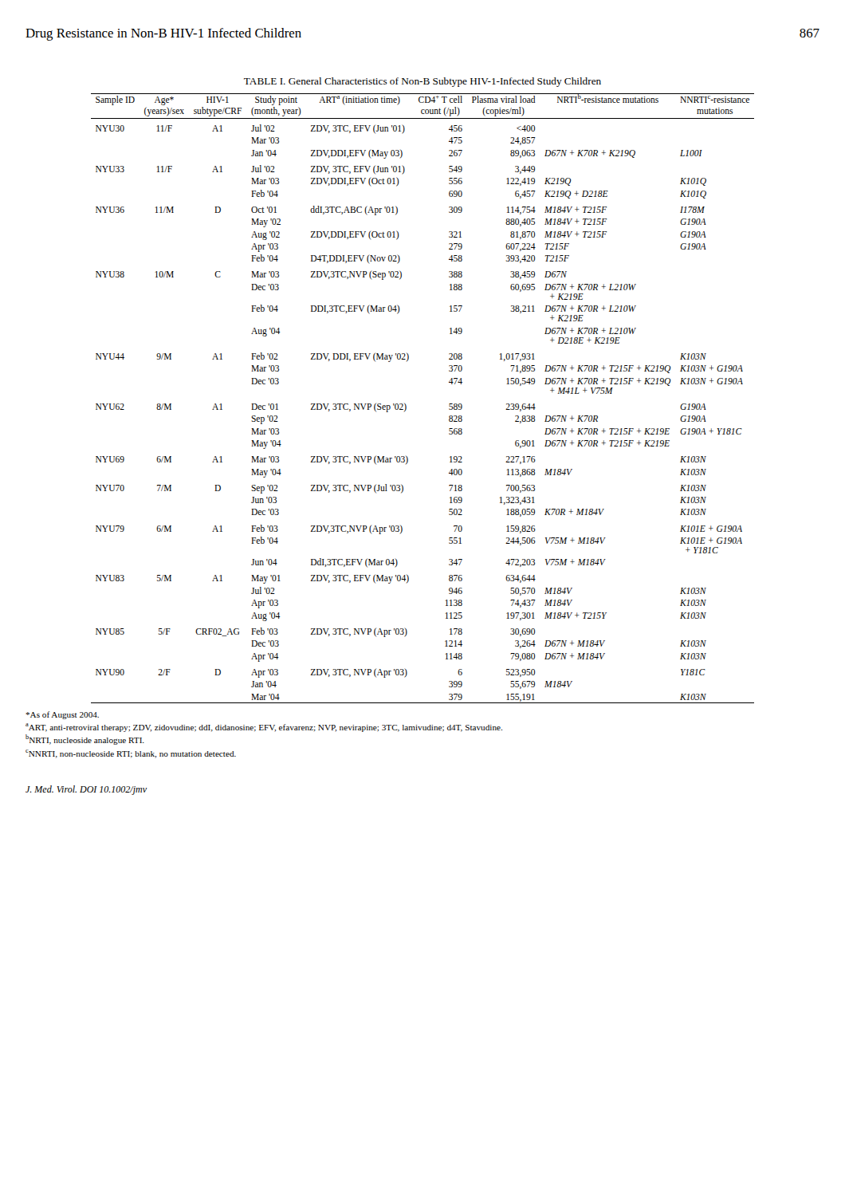Drug Resistance in Non-B HIV-1 Infected Children 867
TABLE I. General Characteristics of Non-B Subtype HIV-1-Infected Study Children
| Sample ID | Age* (years)/sex | HIV-1 subtype/CRF | Study point (month, year) | ART a (initiation time) | CD4 + T cell count (/µl) | Plasma viral load (copies/ml) | NRTI b -resistance mutations | NNRTI c -resistance mutations |
| --- | --- | --- | --- | --- | --- | --- | --- | --- |
| NYU30 | 11/F | A1 | Jul '02 | ZDV, 3TC, EFV (Jun '01) | 456 | <400 | | |
| | | | Mar '03 | | 475 | 24,857 | | |
| | | | Jan '04 | ZDV,DDI,EFV (May 03) | 267 | 89,063 | D67N + K70R + K219Q | L100I |
| NYU33 | 11/F | A1 | Jul '02 | ZDV, 3TC, EFV (Jun '01) | 549 | 3,449 | | |
| | | | Mar '03 | ZDV,DDI,EFV (Oct 01) | 556 | 122,419 | K219Q | K101Q |
| | | | Feb '04 | | 690 | 6,457 | K219Q + D218E | K101Q |
| NYU36 | 11/M | D | Oct '01 | ddI,3TC,ABC (Apr '01) | 309 | 114,754 | M184V + T215F | I178M |
| | | | May '02 | | | 880,405 | M184V + T215F | G190A |
| | | | Aug '02 | ZDV,DDI,EFV (Oct 01) | 321 | 81,870 | M184V + T215F | G190A |
| | | | Apr '03 | | 279 | 607,224 | T215F | G190A |
| | | | Feb '04 | D4T,DDI,EFV (Nov 02) | 458 | 393,420 | T215F | |
| NYU38 | 10/M | C | Mar '03 | ZDV,3TC,NVP (Sep '02) | 388 | 38,459 | D67N | |
| | | | Dec '03 | | 188 | 60,695 | D67N + K70R + L210W + K219E | |
| | | | Feb '04 | DDI,3TC,EFV (Mar 04) | 157 | 38,211 | D67N + K70R + L210W + K219E | |
| | | | Aug '04 | | 149 | | D67N + K70R + L210W + D218E + K219E | |
| NYU44 | 9/M | A1 | Feb '02 | ZDV, DDI, EFV (May '02) | 208 | 1,017,931 | | K103N |
| | | | Mar '03 | | 370 | 71,895 | D67N + K70R + T215F + K219Q | K103N + G190A |
| | | | Dec '03 | | 474 | 150,549 | D67N + K70R + T215F + K219Q + M41L + V75M | K103N + G190A |
| NYU62 | 8/M | A1 | Dec '01 | ZDV, 3TC, NVP (Sep '02) | 589 | 239,644 | | G190A |
| | | | Sep '02 | | 828 | 2,838 | D67N + K70R | G190A |
| | | | Mar '03 | | 568 | | D67N + K70R + T215F + K219E | G190A + Y181C |
| | | | May '04 | | | 6,901 | D67N + K70R + T215F + K219E | |
| NYU69 | 6/M | A1 | Mar '03 | ZDV, 3TC, NVP (Mar '03) | 192 | 227,176 | | K103N |
| | | | May '04 | | 400 | 113,868 | M184V | K103N |
| NYU70 | 7/M | D | Sep '02 | ZDV, 3TC, NVP (Jul '03) | 718 | 700,563 | | K103N |
| | | | Jun '03 | | 169 | 1,323,431 | | K103N |
| | | | Dec '03 | | 502 | 188,059 | K70R + M184V | K103N |
| NYU79 | 6/M | A1 | Feb '03 | ZDV,3TC,NVP (Apr '03) | 70 | 159,826 | | K101E + G190A |
| | | | Feb '04 | | 551 | 244,506 | V75M + M184V | K101E + G190A + Y181C |
| | | | Jun '04 | DdI,3TC,EFV (Mar 04) | 347 | 472,203 | V75M + M184V | |
| NYU83 | 5/M | A1 | May '01 | ZDV, 3TC, EFV (May '04) | 876 | 634,644 | | |
| | | | Jul '02 | | 946 | 50,570 | M184V | K103N |
| | | | Apr '03 | | 1138 | 74,437 | M184V | K103N |
| | | | Aug '04 | | 1125 | 197,301 | M184V + T215Y | K103N |
| NYU85 | 5/F | CRF02_AG | Feb '03 | ZDV, 3TC, NVP (Apr '03) | 178 | 30,690 | | |
| | | | Dec '03 | | 1214 | 3,264 | D67N + M184V | K103N |
| | | | Apr '04 | | 1148 | 79,080 | D67N + M184V | K103N |
| NYU90 | 2/F | D | Apr '03 | ZDV, 3TC, NVP (Apr '03) | 6 | 523,950 | | Y181C |
| | | | Jan '04 | | 399 | 55,679 | M184V | |
| | | | Mar '04 | | 379 | 155,191 | | K103N |
*As of August 2004.
aART, anti-retroviral therapy; ZDV, zidovudine; ddI, didanosine; EFV, efavarenz; NVP, nevirapine; 3TC, lamivudine; d4T, Stavudine.
bNRTI, nucleoside analogue RTI.
cNNRTI, non-nucleoside RTI; blank, no mutation detected.
J. Med. Virol. DOI 10.1002/jmv